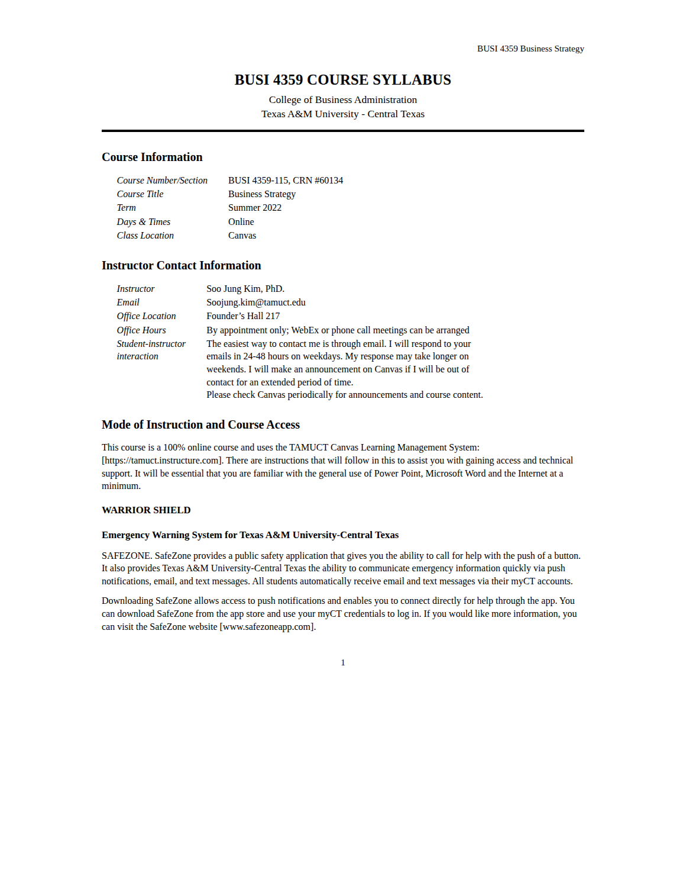BUSI 4359 Business Strategy
BUSI 4359 COURSE SYLLABUS
College of Business Administration
Texas A&M University - Central Texas
Course Information
| Course Number/Section | BUSI 4359-115, CRN #60134 |
| Course Title | Business Strategy |
| Term | Summer 2022 |
| Days & Times | Online |
| Class Location | Canvas |
Instructor Contact Information
| Instructor | Soo Jung Kim, PhD. |
| Email | Soojung.kim@tamuct.edu |
| Office Location | Founder’s Hall 217 |
| Office Hours | By appointment only; WebEx or phone call meetings can be arranged |
| Student-instructor interaction | The easiest way to contact me is through email. I will respond to your emails in 24-48 hours on weekdays. My response may take longer on weekends. I will make an announcement on Canvas if I will be out of contact for an extended period of time. Please check Canvas periodically for announcements and course content. |
Mode of Instruction and Course Access
This course is a 100% online course and uses the TAMUCT Canvas Learning Management System: [https://tamuct.instructure.com]. There are instructions that will follow in this to assist you with gaining access and technical support. It will be essential that you are familiar with the general use of Power Point, Microsoft Word and the Internet at a minimum.
WARRIOR SHIELD
Emergency Warning System for Texas A&M University-Central Texas
SAFEZONE. SafeZone provides a public safety application that gives you the ability to call for help with the push of a button. It also provides Texas A&M University-Central Texas the ability to communicate emergency information quickly via push notifications, email, and text messages. All students automatically receive email and text messages via their myCT accounts.
Downloading SafeZone allows access to push notifications and enables you to connect directly for help through the app. You can download SafeZone from the app store and use your myCT credentials to log in. If you would like more information, you can visit the SafeZone website [www.safezoneapp.com].
1